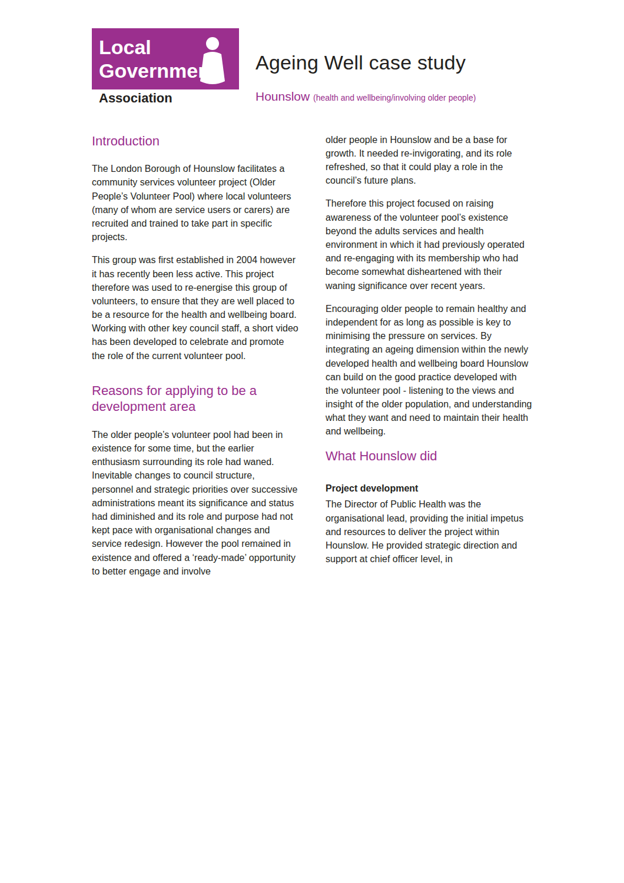Local Government Association
Ageing Well case study
Hounslow (health and wellbeing/involving older people)
Introduction
The London Borough of Hounslow facilitates a community services volunteer project (Older People’s Volunteer Pool) where local volunteers (many of whom are service users or carers) are recruited and trained to take part in specific projects.
This group was first established in 2004 however it has recently been less active. This project therefore was used to re-energise this group of volunteers, to ensure that they are well placed to be a resource for the health and wellbeing board. Working with other key council staff, a short video has been developed to celebrate and promote the role of the current volunteer pool.
Reasons for applying to be a development area
The older people’s volunteer pool had been in existence for some time, but the earlier enthusiasm surrounding its role had waned. Inevitable changes to council structure, personnel and strategic priorities over successive administrations meant its significance and status had diminished and its role and purpose had not kept pace with organisational changes and service redesign. However the pool remained in existence and offered a ‘ready-made’ opportunity to better engage and involve
older people in Hounslow and be a base for growth. It needed re-invigorating, and its role refreshed, so that it could play a role in the council’s future plans.
Therefore this project focused on raising awareness of the volunteer pool’s existence beyond the adults services and health environment in which it had previously operated and re-engaging with its membership who had become somewhat disheartened with their waning significance over recent years.
Encouraging older people to remain healthy and independent for as long as possible is key to minimising the pressure on services. By integrating an ageing dimension within the newly developed health and wellbeing board Hounslow can build on the good practice developed with the volunteer pool - listening to the views and insight of the older population, and understanding what they want and need to maintain their health and wellbeing.
What Hounslow did
Project development
The Director of Public Health was the organisational lead, providing the initial impetus and resources to deliver the project within Hounslow. He provided strategic direction and support at chief officer level, in